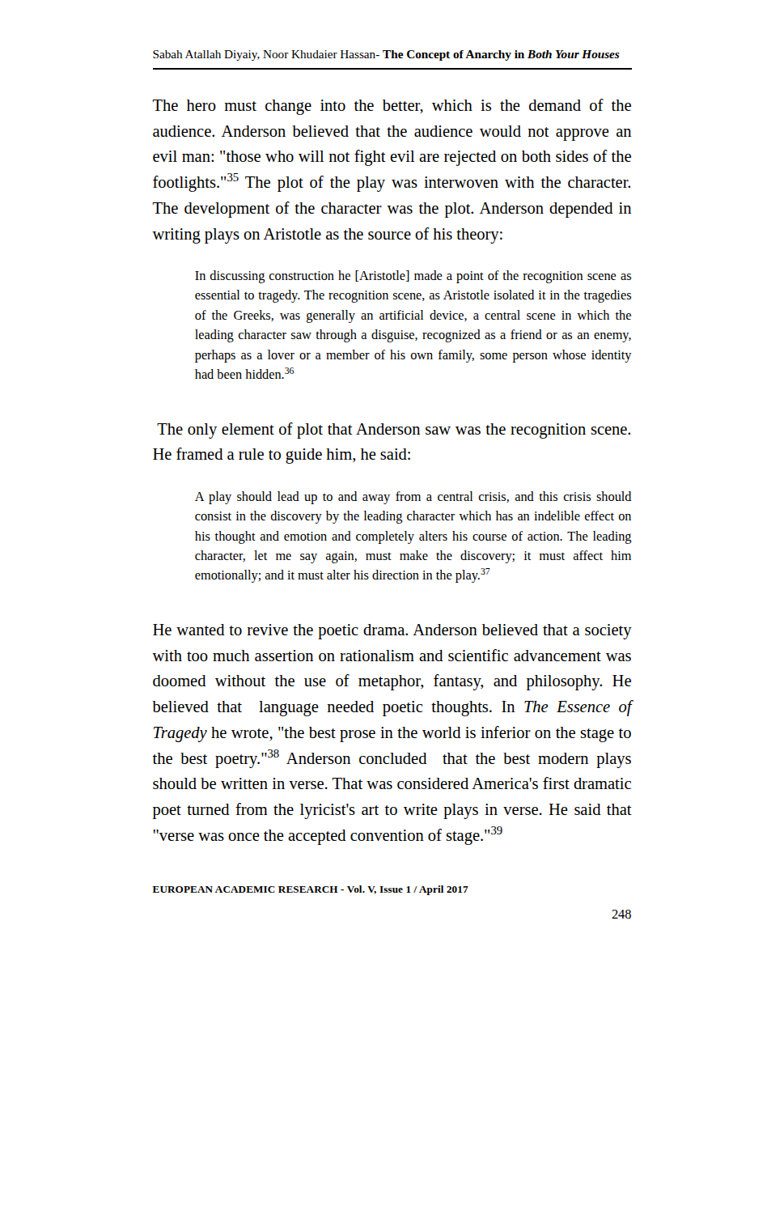Sabah Atallah Diyaiy, Noor Khudaier Hassan- The Concept of Anarchy in Both Your Houses
The hero must change into the better, which is the demand of the audience. Anderson believed that the audience would not approve an evil man: "those who will not fight evil are rejected on both sides of the footlights."35 The plot of the play was interwoven with the character. The development of the character was the plot. Anderson depended in writing plays on Aristotle as the source of his theory:
In discussing construction he [Aristotle] made a point of the recognition scene as essential to tragedy. The recognition scene, as Aristotle isolated it in the tragedies of the Greeks, was generally an artificial device, a central scene in which the leading character saw through a disguise, recognized as a friend or as an enemy, perhaps as a lover or a member of his own family, some person whose identity had been hidden.36
The only element of plot that Anderson saw was the recognition scene. He framed a rule to guide him, he said:
A play should lead up to and away from a central crisis, and this crisis should consist in the discovery by the leading character which has an indelible effect on his thought and emotion and completely alters his course of action. The leading character, let me say again, must make the discovery; it must affect him emotionally; and it must alter his direction in the play.37
He wanted to revive the poetic drama. Anderson believed that a society with too much assertion on rationalism and scientific advancement was doomed without the use of metaphor, fantasy, and philosophy. He believed that language needed poetic thoughts. In The Essence of Tragedy he wrote, "the best prose in the world is inferior on the stage to the best poetry."38 Anderson concluded that the best modern plays should be written in verse. That was considered America's first dramatic poet turned from the lyricist's art to write plays in verse. He said that "verse was once the accepted convention of stage."39
EUROPEAN ACADEMIC RESEARCH - Vol. V, Issue 1 / April 2017
248